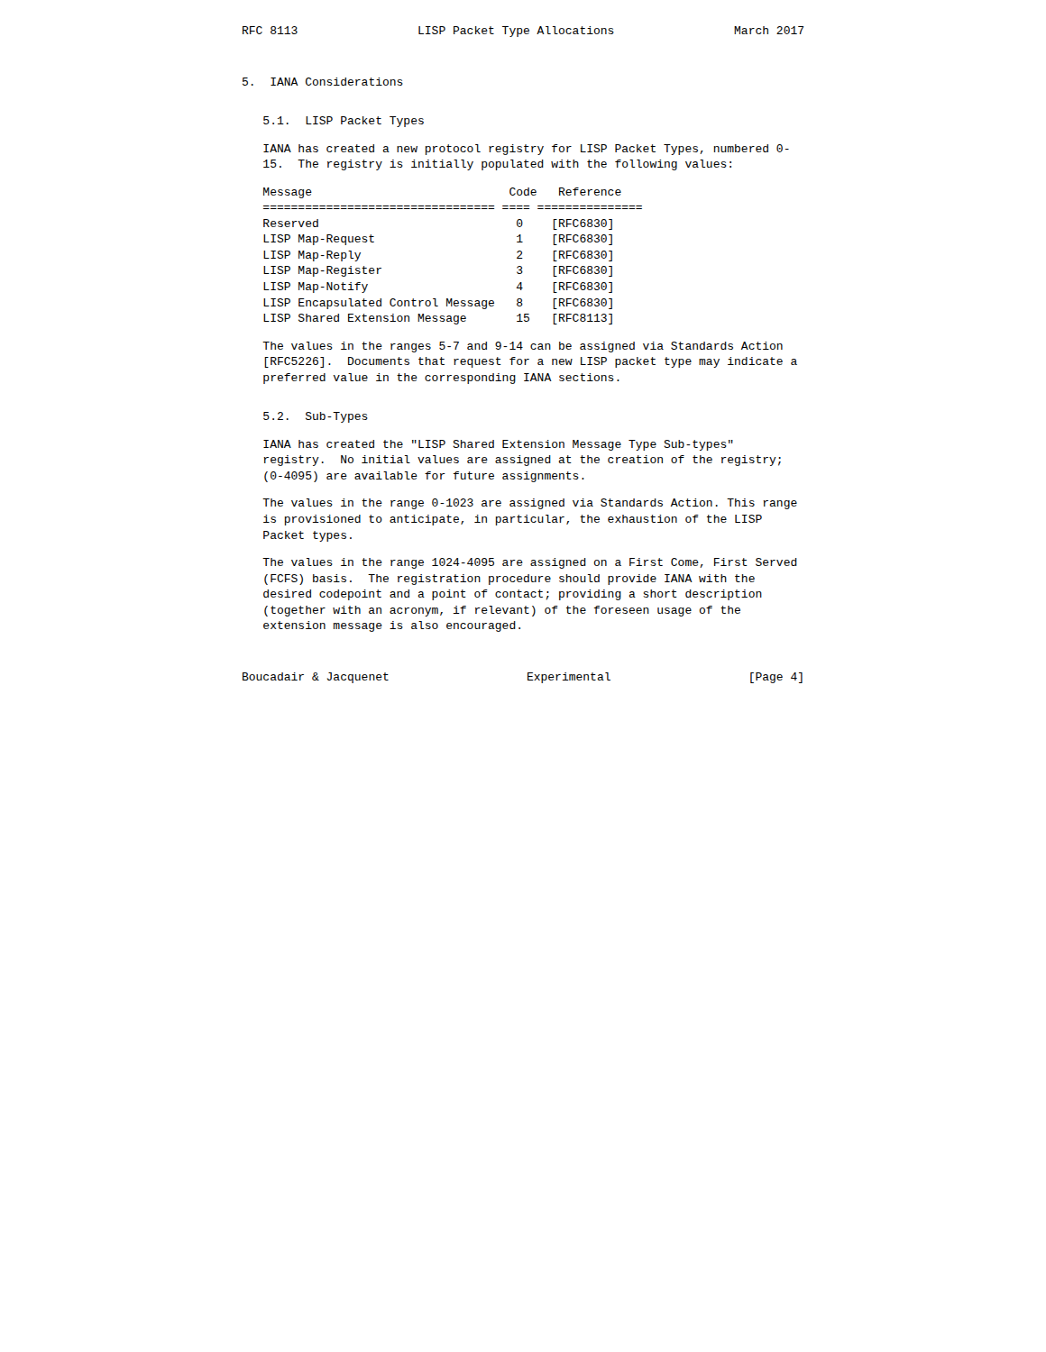RFC 8113 LISP Packet Type Allocations March 2017
5. IANA Considerations
5.1. LISP Packet Types
IANA has created a new protocol registry for LISP Packet Types, numbered 0-15. The registry is initially populated with the following values:
Message                            Code   Reference
================================= ==== ===============
Reserved                            0    [RFC6830]
LISP Map-Request                    1    [RFC6830]
LISP Map-Reply                      2    [RFC6830]
LISP Map-Register                   3    [RFC6830]
LISP Map-Notify                     4    [RFC6830]
LISP Encapsulated Control Message   8    [RFC6830]
LISP Shared Extension Message       15   [RFC8113]
The values in the ranges 5-7 and 9-14 can be assigned via Standards Action [RFC5226]. Documents that request for a new LISP packet type may indicate a preferred value in the corresponding IANA sections.
5.2. Sub-Types
IANA has created the "LISP Shared Extension Message Type Sub-types" registry. No initial values are assigned at the creation of the registry; (0-4095) are available for future assignments.
The values in the range 0-1023 are assigned via Standards Action. This range is provisioned to anticipate, in particular, the exhaustion of the LISP Packet types.
The values in the range 1024-4095 are assigned on a First Come, First Served (FCFS) basis. The registration procedure should provide IANA with the desired codepoint and a point of contact; providing a short description (together with an acronym, if relevant) of the foreseen usage of the extension message is also encouraged.
Boucadair & Jacquenet Experimental [Page 4]